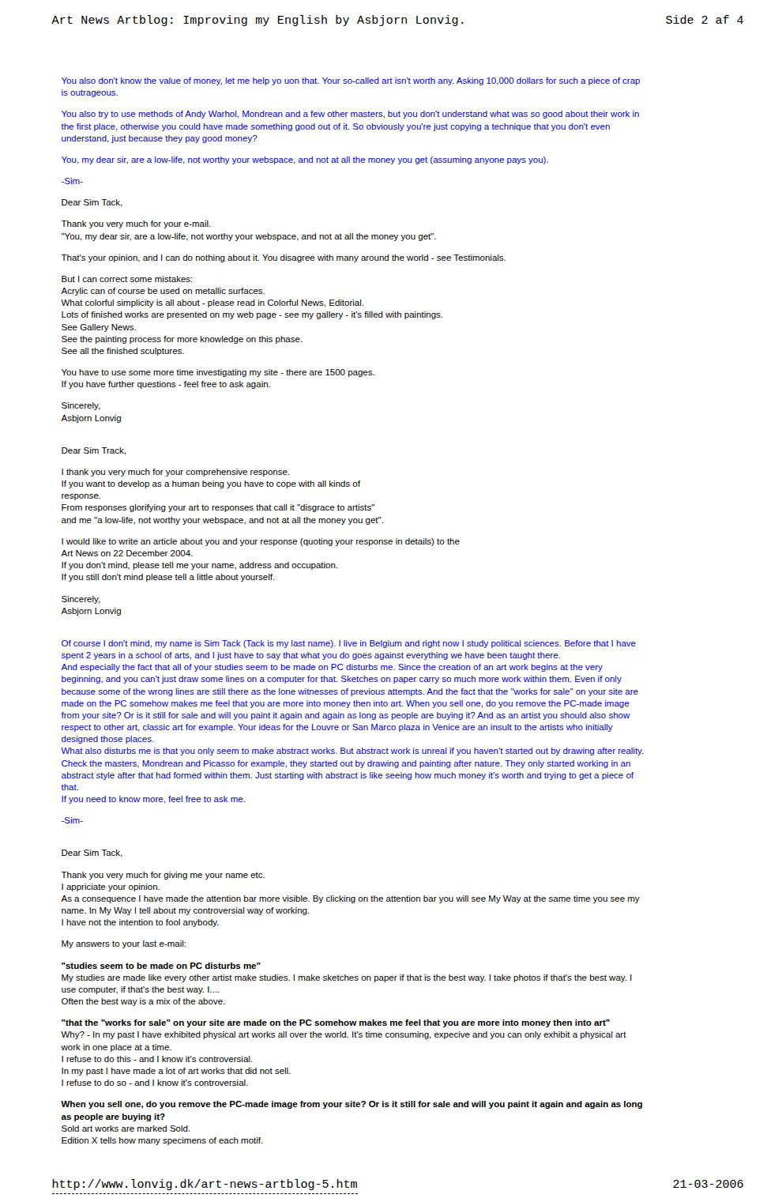Art News Artblog: Improving my English by Asbjorn Lonvig.
Side 2 af 4
You also don't know the value of money, let me help yo uon that. Your so-called art isn't worth any. Asking 10,000 dollars for such a piece of crap is outrageous.
You also try to use methods of Andy Warhol, Mondrean and a few other masters, but you don't understand what was so good about their work in the first place, otherwise you could have made something good out of it. So obviously you're just copying a technique that you don't even understand, just because they pay good money?
You, my dear sir, are a low-life, not worthy your webspace, and not at all the money you get (assuming anyone pays you).
-Sim-
Dear Sim Tack,
Thank you very much for your e-mail.
"You, my dear sir, are a low-life, not worthy your webspace, and not at all the money you get".
That's your opinion, and I can do nothing about it. You disagree with many around the world - see Testimonials.
But I can correct some mistakes:
Acrylic can of course be used on metallic surfaces.
What colorful simplicity is all about - please read in Colorful News, Editorial.
Lots of finished works are presented on my web page - see my gallery - it's filled with paintings.
See Gallery News.
See the painting process for more knowledge on this phase.
See all the finished sculptures.
You have to use some more time investigating my site - there are 1500 pages.
If you have further questions - feel free to ask again.
Sincerely,
Asbjorn Lonvig
Dear Sim Track,
I thank you very much for your comprehensive response.
If you want to develop as a human being you have to cope with all kinds of
response.
From responses glorifying your art to responses that call it "disgrace to artists"
and me "a low-life, not worthy your webspace, and not at all the money you get".
I would like to write an article about you and your response (quoting your response in details) to the
Art News on 22 December 2004.
If you don't mind, please tell me your name, address and occupation.
If you still don't mind please tell a little about yourself.
Sincerely,
Asbjorn Lonvig
Of course I don't mind, my name is Sim Tack (Tack is my last name). I live in Belgium and right now I study political sciences. Before that I have spent 2 years in a school of arts, and I just have to say that what you do goes against everything we have been taught there.
And especially the fact that all of your studies seem to be made on PC disturbs me. Since the creation of an art work begins at the very beginning, and you can't just draw some lines on a computer for that. Sketches on paper carry so much more work within them. Even if only because some of the wrong lines are still there as the lone witnesses of previous attempts. And the fact that the "works for sale" on your site are made on the PC somehow makes me feel that you are more into money then into art. When you sell one, do you remove the PC-made image from your site? Or is it still for sale and will you paint it again and again as long as people are buying it? And as an artist you should also show respect to other art, classic art for example. Your ideas for the Louvre or San Marco plaza in Venice are an insult to the artists who initially designed those places.
What also disturbs me is that you only seem to make abstract works. But abstract work is unreal if you haven't started out by drawing after reality. Check the masters, Mondrean and Picasso for example, they started out by drawing and painting after nature. They only started working in an abstract style after that had formed within them. Just starting with abstract is like seeing how much money it's worth and trying to get a piece of that.
If you need to know more, feel free to ask me.
-Sim-
Dear Sim Tack,
Thank you very much for giving me your name etc.
I appriciate your opinion.
As a consequence I have made the attention bar more visible. By clicking on the attention bar you will see My Way at the same time you see my name. In My Way I tell about my controversial way of working.
I have not the intention to fool anybody.
My answers to your last e-mail:
"studies seem to be made on PC disturbs me"
My studies are made like every other artist make studies. I make sketches on paper if that is the best way. I take photos if that's the best way. I use computer, if that's the best way. I....
Often the best way is a mix of the above.
"that the "works for sale" on your site are made on the PC somehow makes me feel that you are more into money then into art"
Why? - In my past I have exhibited physical art works all over the world. It's time consuming, expecive and you can only exhibit a physical art work in one place at a time.
I refuse to do this - and I know it's controversial.
In my past I have made a lot of art works that did not sell.
I refuse to do so - and I know it's controversial.
When you sell one, do you remove the PC-made image from your site? Or is it still for sale and will you paint it again and again as long as people are buying it?
Sold art works are marked Sold.
Edition X tells how many specimens of each motif.
http://www.lonvig.dk/art-news-artblog-5.htm
21-03-2006